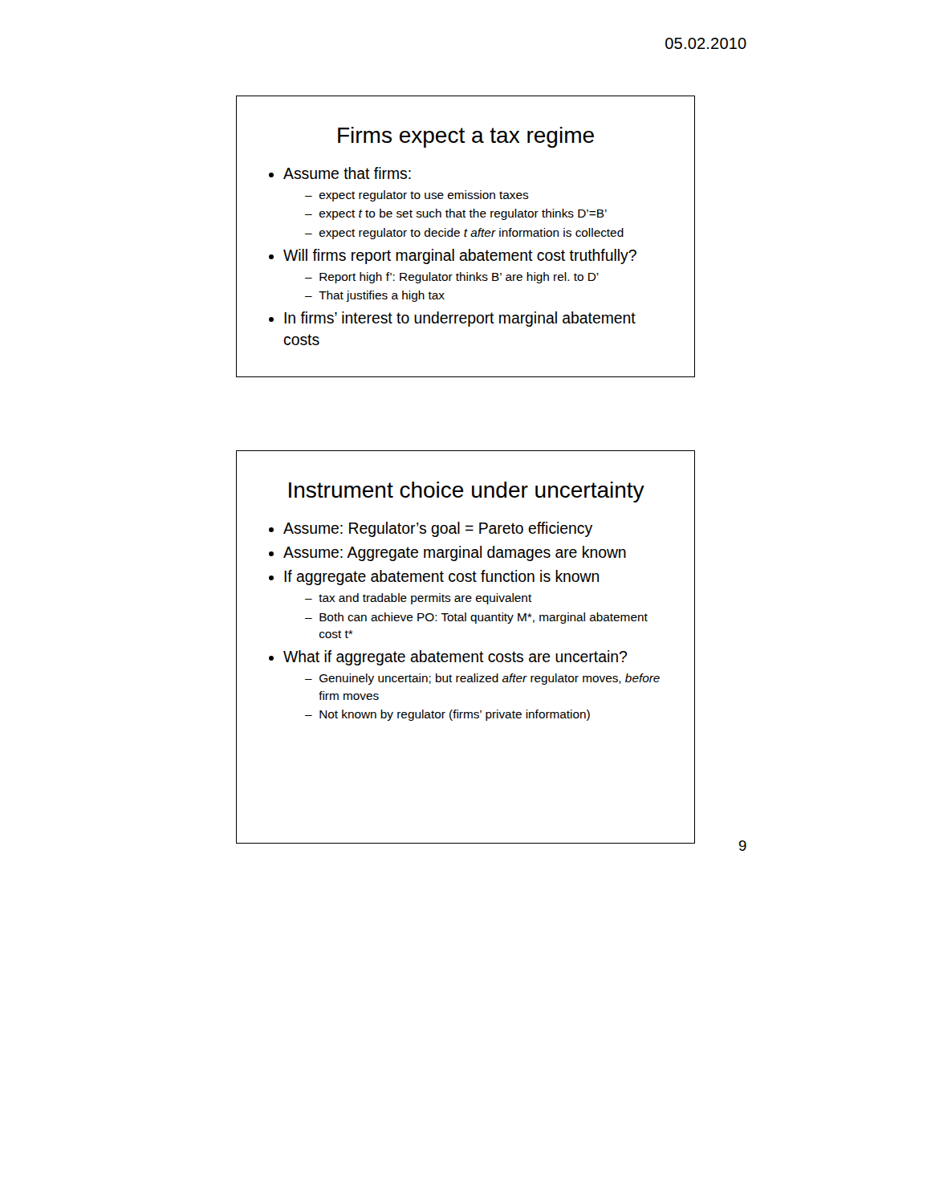05.02.2010
Firms expect a tax regime
Assume that firms:
expect regulator to use emission taxes
expect t to be set such that the regulator thinks D’=B’
expect regulator to decide t after information is collected
Will firms report marginal abatement cost truthfully?
Report high f’: Regulator thinks B’ are high rel. to D’
That justifies a high tax
In firms’ interest to underreport marginal abatement costs
Instrument choice under uncertainty
Assume: Regulator’s goal = Pareto efficiency
Assume: Aggregate marginal damages are known
If aggregate abatement cost function is known
tax and tradable permits are equivalent
Both can achieve PO: Total quantity M*, marginal abatement cost t*
What if aggregate abatement costs are uncertain?
Genuinely uncertain; but realized after regulator moves, before firm moves
Not known by regulator (firms’ private information)
9